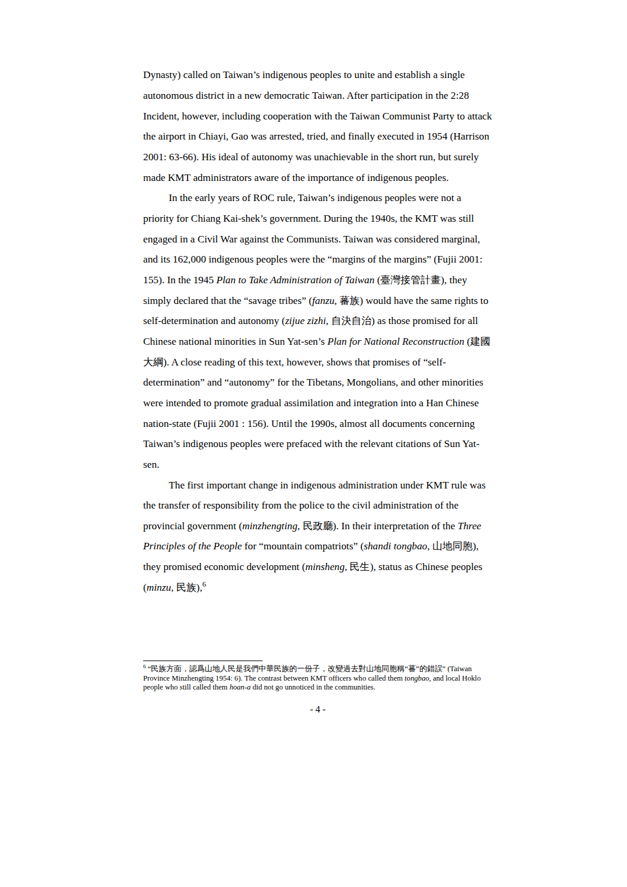Dynasty) called on Taiwan’s indigenous peoples to unite and establish a single autonomous district in a new democratic Taiwan. After participation in the 2:28 Incident, however, including cooperation with the Taiwan Communist Party to attack the airport in Chiayi, Gao was arrested, tried, and finally executed in 1954 (Harrison 2001: 63-66). His ideal of autonomy was unachievable in the short run, but surely made KMT administrators aware of the importance of indigenous peoples.
In the early years of ROC rule, Taiwan’s indigenous peoples were not a priority for Chiang Kai-shek’s government. During the 1940s, the KMT was still engaged in a Civil War against the Communists. Taiwan was considered marginal, and its 162,000 indigenous peoples were the “margins of the margins” (Fujii 2001: 155). In the 1945 Plan to Take Administration of Taiwan (臺灣接管計畫), they simply declared that the “savage tribes” (fanzu, 蕃族) would have the same rights to self-determination and autonomy (zijue zizhi, 自決自治) as those promised for all Chinese national minorities in Sun Yat-sen’s Plan for National Reconstruction (建國大綱). A close reading of this text, however, shows that promises of “self-determination” and “autonomy” for the Tibetans, Mongolians, and other minorities were intended to promote gradual assimilation and integration into a Han Chinese nation-state (Fujii 2001 : 156). Until the 1990s, almost all documents concerning Taiwan’s indigenous peoples were prefaced with the relevant citations of Sun Yat-sen.
The first important change in indigenous administration under KMT rule was the transfer of responsibility from the police to the civil administration of the provincial government (minzhengting, 民政廳). In their interpretation of the Three Principles of the People for “mountain compatriots” (shandi tongbao, 山地同胞), they promised economic development (minsheng, 民生), status as Chinese peoples (minzu, 民族),6
6 “民族方面，認爲山地人民是我們中華民族的一份子，改變過去對山地同胞稱“蕃”的錯誤” (Taiwan Province Minzhengting 1954: 6). The contrast between KMT officers who called them tongbao, and local Hoklo people who still called them hoan-a did not go unnoticed in the communities.
- 4 -